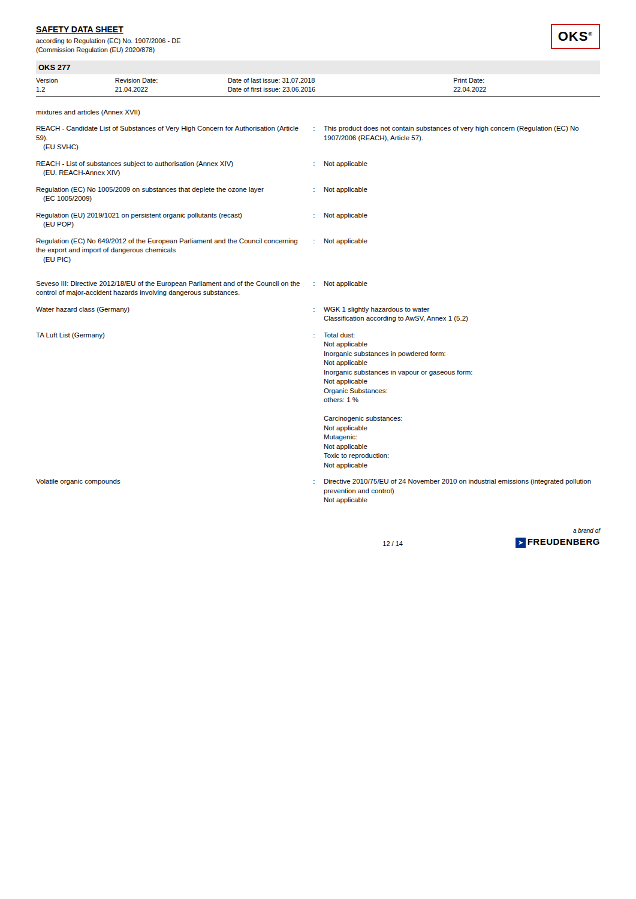SAFETY DATA SHEET
according to Regulation (EC) No. 1907/2006 - DE
(Commission Regulation (EU) 2020/878)
OKS®
OKS 277
| Version 1.2 | Revision Date: 21.04.2022 | Date of last issue: 31.07.2018 Date of first issue: 23.06.2016 | Print Date: 22.04.2022 |
| mixtures and articles (Annex XVII) |
| REACH - Candidate List of Substances of Very High Concern for Authorisation (Article 59). (EU SVHC) | : | This product does not contain substances of very high concern (Regulation (EC) No 1907/2006 (REACH), Article 57). |
| REACH - List of substances subject to authorisation (Annex XIV) (EU. REACH-Annex XIV) | : | Not applicable |
| Regulation (EC) No 1005/2009 on substances that deplete the ozone layer (EC 1005/2009) | : | Not applicable |
| Regulation (EU) 2019/1021 on persistent organic pollutants (recast) (EU POP) | : | Not applicable |
| Regulation (EC) No 649/2012 of the European Parliament and the Council concerning the export and import of dangerous chemicals (EU PIC) | : | Not applicable |
| Seveso III: Directive 2012/18/EU of the European Parliament and of the Council on the control of major-accident hazards involving dangerous substances. | : | Not applicable |
| Water hazard class (Germany) | : | WGK 1 slightly hazardous to water Classification according to AwSV, Annex 1 (5.2) |
| TA Luft List (Germany) | : | Total dust: Not applicable Inorganic substances in powdered form: Not applicable Inorganic substances in vapour or gaseous form: Not applicable Organic Substances: others: 1 % Carcinogenic substances: Not applicable Mutagenic: Not applicable Toxic to reproduction: Not applicable |
| Volatile organic compounds | : | Directive 2010/75/EU of 24 November 2010 on industrial emissions (integrated pollution prevention and control) Not applicable |
12 / 14
a brand of
➤FREUDENBERG